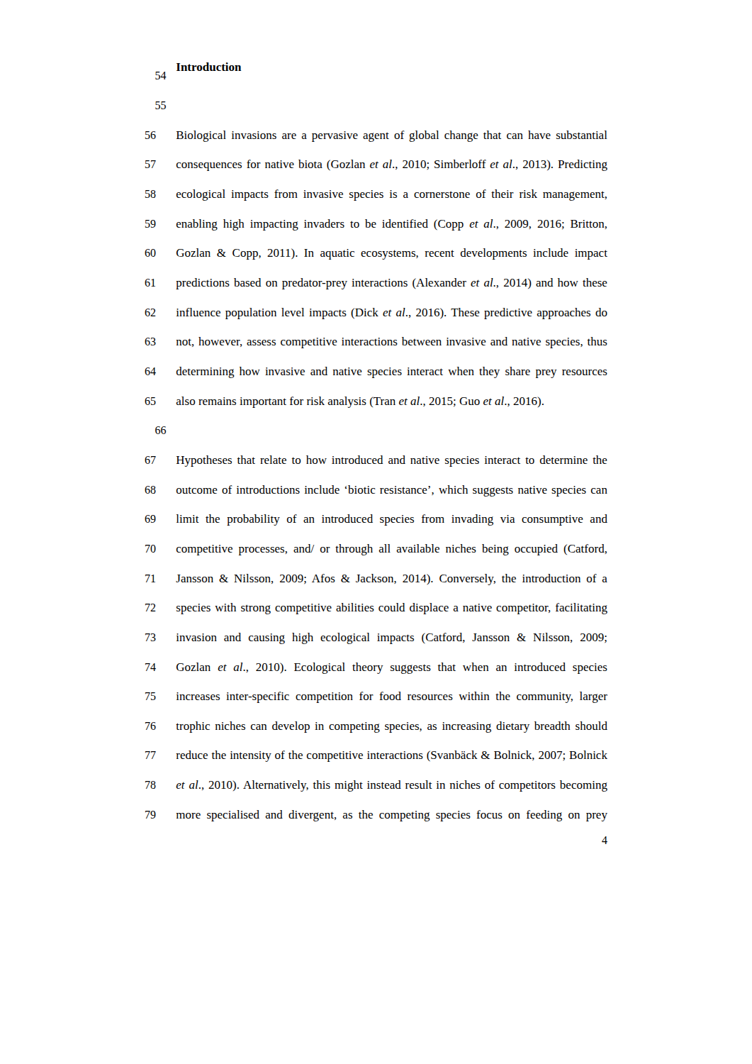Introduction
Biological invasions are a pervasive agent of global change that can have substantial
consequences for native biota (Gozlan et al., 2010; Simberloff et al., 2013). Predicting
ecological impacts from invasive species is a cornerstone of their risk management,
enabling high impacting invaders to be identified (Copp et al., 2009, 2016; Britton,
Gozlan & Copp, 2011). In aquatic ecosystems, recent developments include impact
predictions based on predator-prey interactions (Alexander et al., 2014) and how these
influence population level impacts (Dick et al., 2016). These predictive approaches do
not, however, assess competitive interactions between invasive and native species, thus
determining how invasive and native species interact when they share prey resources
also remains important for risk analysis (Tran et al., 2015; Guo et al., 2016).
Hypotheses that relate to how introduced and native species interact to determine the
outcome of introductions include ‘biotic resistance’, which suggests native species can
limit the probability of an introduced species from invading via consumptive and
competitive processes, and/ or through all available niches being occupied (Catford,
Jansson & Nilsson, 2009; Afos & Jackson, 2014). Conversely, the introduction of a
species with strong competitive abilities could displace a native competitor, facilitating
invasion and causing high ecological impacts (Catford, Jansson & Nilsson, 2009;
Gozlan et al., 2010). Ecological theory suggests that when an introduced species
increases inter-specific competition for food resources within the community, larger
trophic niches can develop in competing species, as increasing dietary breadth should
reduce the intensity of the competitive interactions (Svanbäck & Bolnick, 2007; Bolnick
et al., 2010). Alternatively, this might instead result in niches of competitors becoming
more specialised and divergent, as the competing species focus on feeding on prey
4